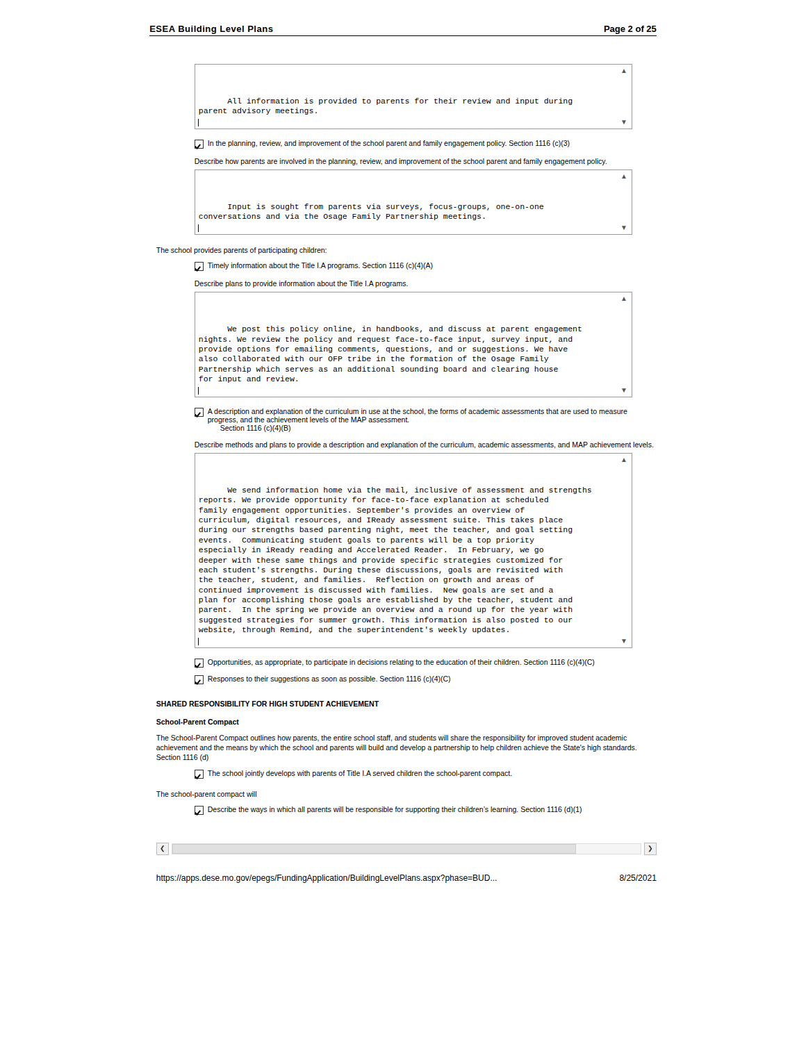ESEA Building Level Plans
Page 2 of 25
▲ ▼ All information is provided to parents for their review and input during parent advisory meetings.
In the planning, review, and improvement of the school parent and family engagement policy. Section 1116 (c)(3)
Describe how parents are involved in the planning, review, and improvement of the school parent and family engagement policy.
▲ ▼ Input is sought from parents via surveys, focus-groups, one-on-one conversations and via the Osage Family Partnership meetings.
The school provides parents of participating children:
Timely information about the Title I.A programs. Section 1116 (c)(4)(A)
Describe plans to provide information about the Title I.A programs.
▲ ▼ We post this policy online, in handbooks, and discuss at parent engagement nights. We review the policy and request face-to-face input, survey input, and provide options for emailing comments, questions, and or suggestions. We have also collaborated with our OFP tribe in the formation of the Osage Family Partnership which serves as an additional sounding board and clearing house for input and review.
A description and explanation of the curriculum in use at the school, the forms of academic assessments that are used to measure progress, and the achievement levels of the MAP assessment. Section 1116 (c)(4)(B)
Describe methods and plans to provide a description and explanation of the curriculum, academic assessments, and MAP achievement levels.
▲ ▼ We send information home via the mail, inclusive of assessment and strengths reports. We provide opportunity for face-to-face explanation at scheduled family engagement opportunities. September's provides an overview of curriculum, digital resources, and IReady assessment suite. This takes place during our strengths based parenting night, meet the teacher, and goal setting events. Communicating student goals to parents will be a top priority especially in iReady reading and Accelerated Reader. In February, we go deeper with these same things and provide specific strategies customized for each student's strengths. During these discussions, goals are revisited with the teacher, student, and families. Reflection on growth and areas of continued improvement is discussed with families. New goals are set and a plan for accomplishing those goals are established by the teacher, student and parent. In the spring we provide an overview and a round up for the year with suggested strategies for summer growth. This information is also posted to our website, through Remind, and the superintendent's weekly updates.
Opportunities, as appropriate, to participate in decisions relating to the education of their children. Section 1116 (c)(4)(C)
Responses to their suggestions as soon as possible. Section 1116 (c)(4)(C)
SHARED RESPONSIBILITY FOR HIGH STUDENT ACHIEVEMENT
School-Parent Compact
The School-Parent Compact outlines how parents, the entire school staff, and students will share the responsibility for improved student academic achievement and the means by which the school and parents will build and develop a partnership to help children achieve the State's high standards. Section 1116 (d)
The school jointly develops with parents of Title I.A served children the school-parent compact.
The school-parent compact will
Describe the ways in which all parents will be responsible for supporting their children’s learning. Section 1116 (d)(1)
❮
❯
https://apps.dese.mo.gov/epegs/FundingApplication/BuildingLevelPlans.aspx?phase=BUD...
8/25/2021